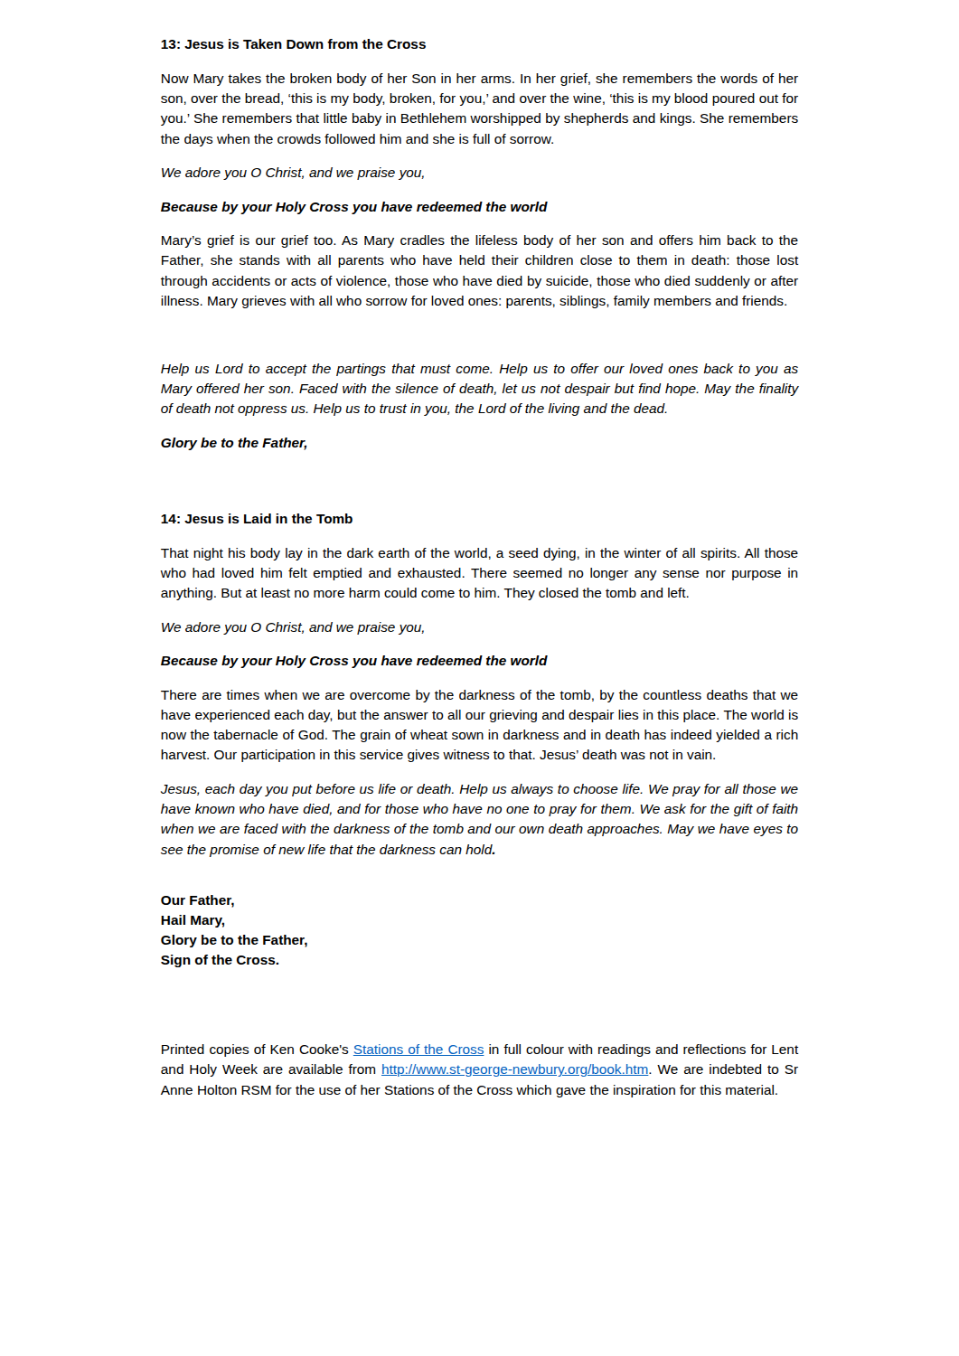13: Jesus is Taken Down from the Cross
Now Mary takes the broken body of her Son in her arms. In her grief, she remembers the words of her son, over the bread, ‘this is my body, broken, for you,’ and over the wine, ‘this is my blood poured out for you.’ She remembers that little baby in Bethlehem worshipped by shepherds and kings. She remembers the days when the crowds followed him and she is full of sorrow.
We adore you O Christ, and we praise you,
Because by your Holy Cross you have redeemed the world
Mary’s grief is our grief too. As Mary cradles the lifeless body of her son and offers him back to the Father, she stands with all parents who have held their children close to them in death: those lost through accidents or acts of violence, those who have died by suicide, those who died suddenly or after illness. Mary grieves with all who sorrow for loved ones: parents, siblings, family members and friends.
Help us Lord to accept the partings that must come. Help us to offer our loved ones back to you as Mary offered her son. Faced with the silence of death, let us not despair but find hope. May the finality of death not oppress us. Help us to trust in you, the Lord of the living and the dead.
Glory be to the Father,
14: Jesus is Laid in the Tomb
That night his body lay in the dark earth of the world, a seed dying, in the winter of all spirits. All those who had loved him felt emptied and exhausted. There seemed no longer any sense nor purpose in anything. But at least no more harm could come to him. They closed the tomb and left.
We adore you O Christ, and we praise you,
Because by your Holy Cross you have redeemed the world
There are times when we are overcome by the darkness of the tomb, by the countless deaths that we have experienced each day, but the answer to all our grieving and despair lies in this place. The world is now the tabernacle of God. The grain of wheat sown in darkness and in death has indeed yielded a rich harvest. Our participation in this service gives witness to that. Jesus’ death was not in vain.
Jesus, each day you put before us life or death. Help us always to choose life. We pray for all those we have known who have died, and for those who have no one to pray for them. We ask for the gift of faith when we are faced with the darkness of the tomb and our own death approaches. May we have eyes to see the promise of new life that the darkness can hold.
Our Father,
Hail Mary,
Glory be to the Father,
Sign of the Cross.
Printed copies of Ken Cooke's Stations of the Cross in full colour with readings and reflections for Lent and Holy Week are available from http://www.st-george-newbury.org/book.htm. We are indebted to Sr Anne Holton RSM for the use of her Stations of the Cross which gave the inspiration for this material.